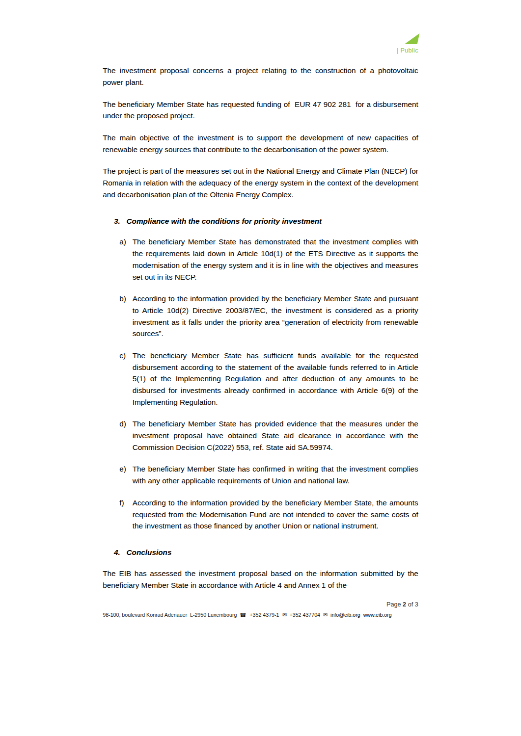|Public
The investment proposal concerns a project relating to the construction of a photovoltaic power plant.
The beneficiary Member State has requested funding of EUR 47 902 281 for a disbursement under the proposed project.
The main objective of the investment is to support the development of new capacities of renewable energy sources that contribute to the decarbonisation of the power system.
The project is part of the measures set out in the National Energy and Climate Plan (NECP) for Romania in relation with the adequacy of the energy system in the context of the development and decarbonisation plan of the Oltenia Energy Complex.
3. Compliance with the conditions for priority investment
The beneficiary Member State has demonstrated that the investment complies with the requirements laid down in Article 10d(1) of the ETS Directive as it supports the modernisation of the energy system and it is in line with the objectives and measures set out in its NECP.
According to the information provided by the beneficiary Member State and pursuant to Article 10d(2) Directive 2003/87/EC, the investment is considered as a priority investment as it falls under the priority area “generation of electricity from renewable sources”.
The beneficiary Member State has sufficient funds available for the requested disbursement according to the statement of the available funds referred to in Article 5(1) of the Implementing Regulation and after deduction of any amounts to be disbursed for investments already confirmed in accordance with Article 6(9) of the Implementing Regulation.
The beneficiary Member State has provided evidence that the measures under the investment proposal have obtained State aid clearance in accordance with the Commission Decision C(2022) 553, ref. State aid SA.59974.
The beneficiary Member State has confirmed in writing that the investment complies with any other applicable requirements of Union and national law.
According to the information provided by the beneficiary Member State, the amounts requested from the Modernisation Fund are not intended to cover the same costs of the investment as those financed by another Union or national instrument.
4. Conclusions
The EIB has assessed the investment proposal based on the information submitted by the beneficiary Member State in accordance with Article 4 and Annex 1 of the
Page 2 of 3
98-100, boulevard Konrad Adenauer L-2950 Luxembourg ☎+352 4379-1 ✉+352 437704 ✉info@eib.org www.eib.org